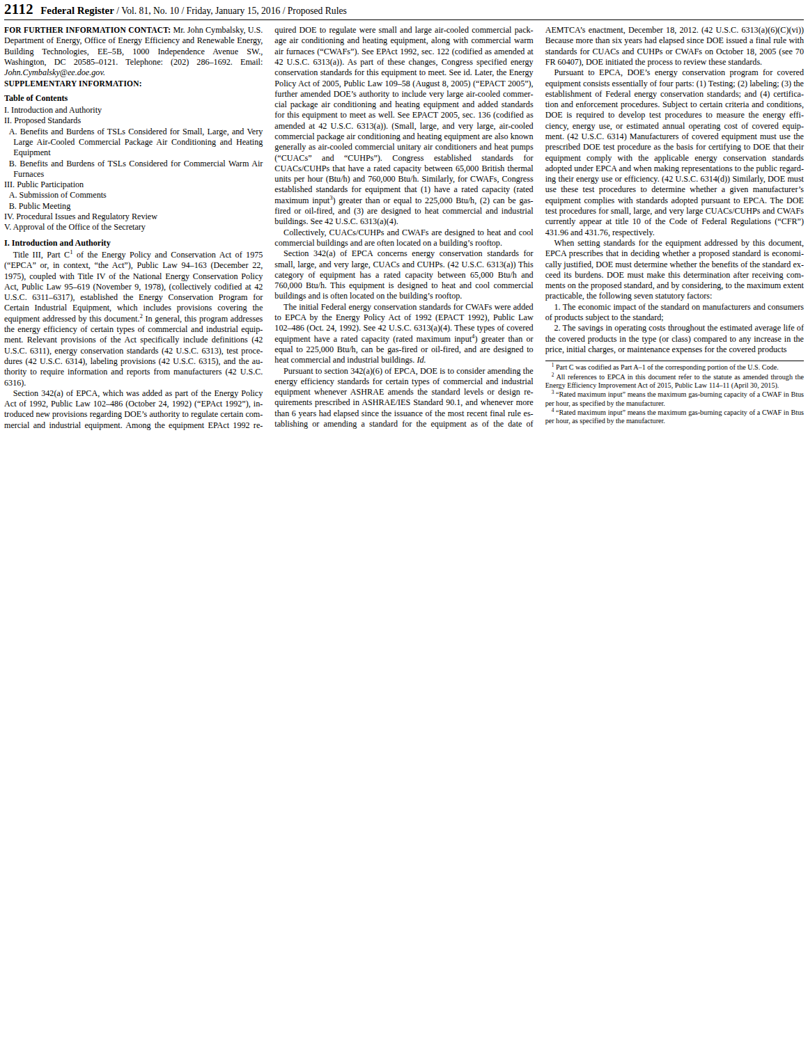2112 Federal Register / Vol. 81, No. 10 / Friday, January 15, 2016 / Proposed Rules
For further information contact: Mr. John Cymbalsky, U.S. Department of Energy, Office of Energy Efficiency and Renewable Energy, Building Technologies, EE–5B, 1000 Independence Avenue SW., Washington, DC 20585–0121. Telephone: (202) 286–1692. Email: John.Cymbalsky@ee.doe.gov.
Supplementary information:
Table of Contents
I. Introduction and Authority
II. Proposed Standards
A. Benefits and Burdens of TSLs Considered for Small, Large, and Very Large Air-Cooled Commercial Package Air Conditioning and Heating Equipment
B. Benefits and Burdens of TSLs Considered for Commercial Warm Air Furnaces
III. Public Participation
A. Submission of Comments
B. Public Meeting
IV. Procedural Issues and Regulatory Review
V. Approval of the Office of the Secretary
I. Introduction and Authority
Title III, Part C1 of the Energy Policy and Conservation Act of 1975 (“EPCA” or, in context, “the Act”), Public Law 94–163 (December 22, 1975), coupled with Title IV of the National Energy Conservation Policy Act, Public Law 95–619 (November 9, 1978), (collectively codified at 42 U.S.C. 6311–6317), established the Energy Conservation Program for Certain Industrial Equipment, which includes provisions covering the equipment addressed by this document.2 In general, this program addresses the energy efficiency of certain types of commercial and industrial equipment. Relevant provisions of the Act specifically include definitions (42 U.S.C. 6311), energy conservation standards (42 U.S.C. 6313), test procedures (42 U.S.C. 6314), labeling provisions (42 U.S.C. 6315), and the authority to require information and reports from manufacturers (42 U.S.C. 6316).
Section 342(a) of EPCA, which was added as part of the Energy Policy Act of 1992, Public Law 102–486 (October 24, 1992) (“EPAct 1992”), introduced new provisions regarding DOE’s authority to regulate certain commercial and industrial equipment. Among the equipment EPAct 1992 required DOE to regulate were small and large air-cooled commercial package air conditioning and heating equipment, along with commercial warm air furnaces (“CWAFs”). See EPAct 1992, sec. 122 (codified as amended at 42 U.S.C. 6313(a)). As part of these changes, Congress specified energy conservation standards for this equipment to meet. See id. Later, the Energy Policy Act of 2005, Public Law 109–58 (August 8, 2005) (“EPACT 2005”), further amended DOE’s authority to include very large air-cooled commercial package air conditioning and heating equipment and added standards for this equipment to meet as well. See EPACT 2005, sec. 136 (codified as amended at 42 U.S.C. 6313(a)). (Small, large, and very large, air-cooled commercial package air conditioning and heating equipment are also known generally as air-cooled commercial unitary air conditioners and heat pumps (“CUACs” and “CUHPs”). Congress established standards for CUACs/CUHPs that have a rated capacity between 65,000 British thermal units per hour (Btu/h) and 760,000 Btu/h. Similarly, for CWAFs, Congress established standards for equipment that (1) have a rated capacity (rated maximum input3) greater than or equal to 225,000 Btu/h, (2) can be gas-fired or oil-fired, and (3) are designed to heat commercial and industrial buildings. See 42 U.S.C. 6313(a)(4).
Collectively, CUACs/CUHPs and CWAFs are designed to heat and cool commercial buildings and are often located on a building’s rooftop.
Section 342(a) of EPCA concerns energy conservation standards for small, large, and very large, CUACs and CUHPs. (42 U.S.C. 6313(a)) This category of equipment has a rated capacity between 65,000 Btu/h and 760,000 Btu/h. This equipment is designed to heat and cool commercial buildings and is often located on the building’s rooftop.
The initial Federal energy conservation standards for CWAFs were added to EPCA by the Energy Policy Act of 1992 (EPACT 1992), Public Law 102–486 (Oct. 24, 1992). See 42 U.S.C. 6313(a)(4). These types of covered equipment have a rated capacity (rated maximum input4) greater than or equal to 225,000 Btu/h, can be gas-fired or oil-fired, and are designed to heat commercial and industrial buildings. Id.
Pursuant to section 342(a)(6) of EPCA, DOE is to consider amending the energy efficiency standards for certain types of commercial and industrial equipment whenever ASHRAE amends the standard levels or design requirements prescribed in ASHRAE/IES Standard 90.1, and whenever more than 6 years had elapsed since the issuance of the most recent final rule establishing or amending a standard for the equipment as of the date of AEMTCA’s enactment, December 18, 2012. (42 U.S.C. 6313(a)(6)(C)(vi)) Because more than six years had elapsed since DOE issued a final rule with standards for CUACs and CUHPs or CWAFs on October 18, 2005 (see 70 FR 60407), DOE initiated the process to review these standards.
Pursuant to EPCA, DOE’s energy conservation program for covered equipment consists essentially of four parts: (1) Testing; (2) labeling; (3) the establishment of Federal energy conservation standards; and (4) certification and enforcement procedures. Subject to certain criteria and conditions, DOE is required to develop test procedures to measure the energy efficiency, energy use, or estimated annual operating cost of covered equipment. (42 U.S.C. 6314) Manufacturers of covered equipment must use the prescribed DOE test procedure as the basis for certifying to DOE that their equipment comply with the applicable energy conservation standards adopted under EPCA and when making representations to the public regarding their energy use or efficiency. (42 U.S.C. 6314(d)) Similarly, DOE must use these test procedures to determine whether a given manufacturer’s equipment complies with standards adopted pursuant to EPCA. The DOE test procedures for small, large, and very large CUACs/CUHPs and CWAFs currently appear at title 10 of the Code of Federal Regulations (“CFR”) 431.96 and 431.76, respectively.
When setting standards for the equipment addressed by this document, EPCA prescribes that in deciding whether a proposed standard is economically justified, DOE must determine whether the benefits of the standard exceed its burdens. DOE must make this determination after receiving comments on the proposed standard, and by considering, to the maximum extent practicable, the following seven statutory factors:
1. The economic impact of the standard on manufacturers and consumers of products subject to the standard;
2. The savings in operating costs throughout the estimated average life of the covered products in the type (or class) compared to any increase in the price, initial charges, or maintenance expenses for the covered products
1 Part C was codified as Part A–1 of the corresponding portion of the U.S. Code.
2 All references to EPCA in this document refer to the statute as amended through the Energy Efficiency Improvement Act of 2015, Public Law 114–11 (April 30, 2015).
3 “Rated maximum input” means the maximum gas-burning capacity of a CWAF in Btus per hour, as specified by the manufacturer.
4 “Rated maximum input” means the maximum gas-burning capacity of a CWAF in Btus per hour, as specified by the manufacturer.